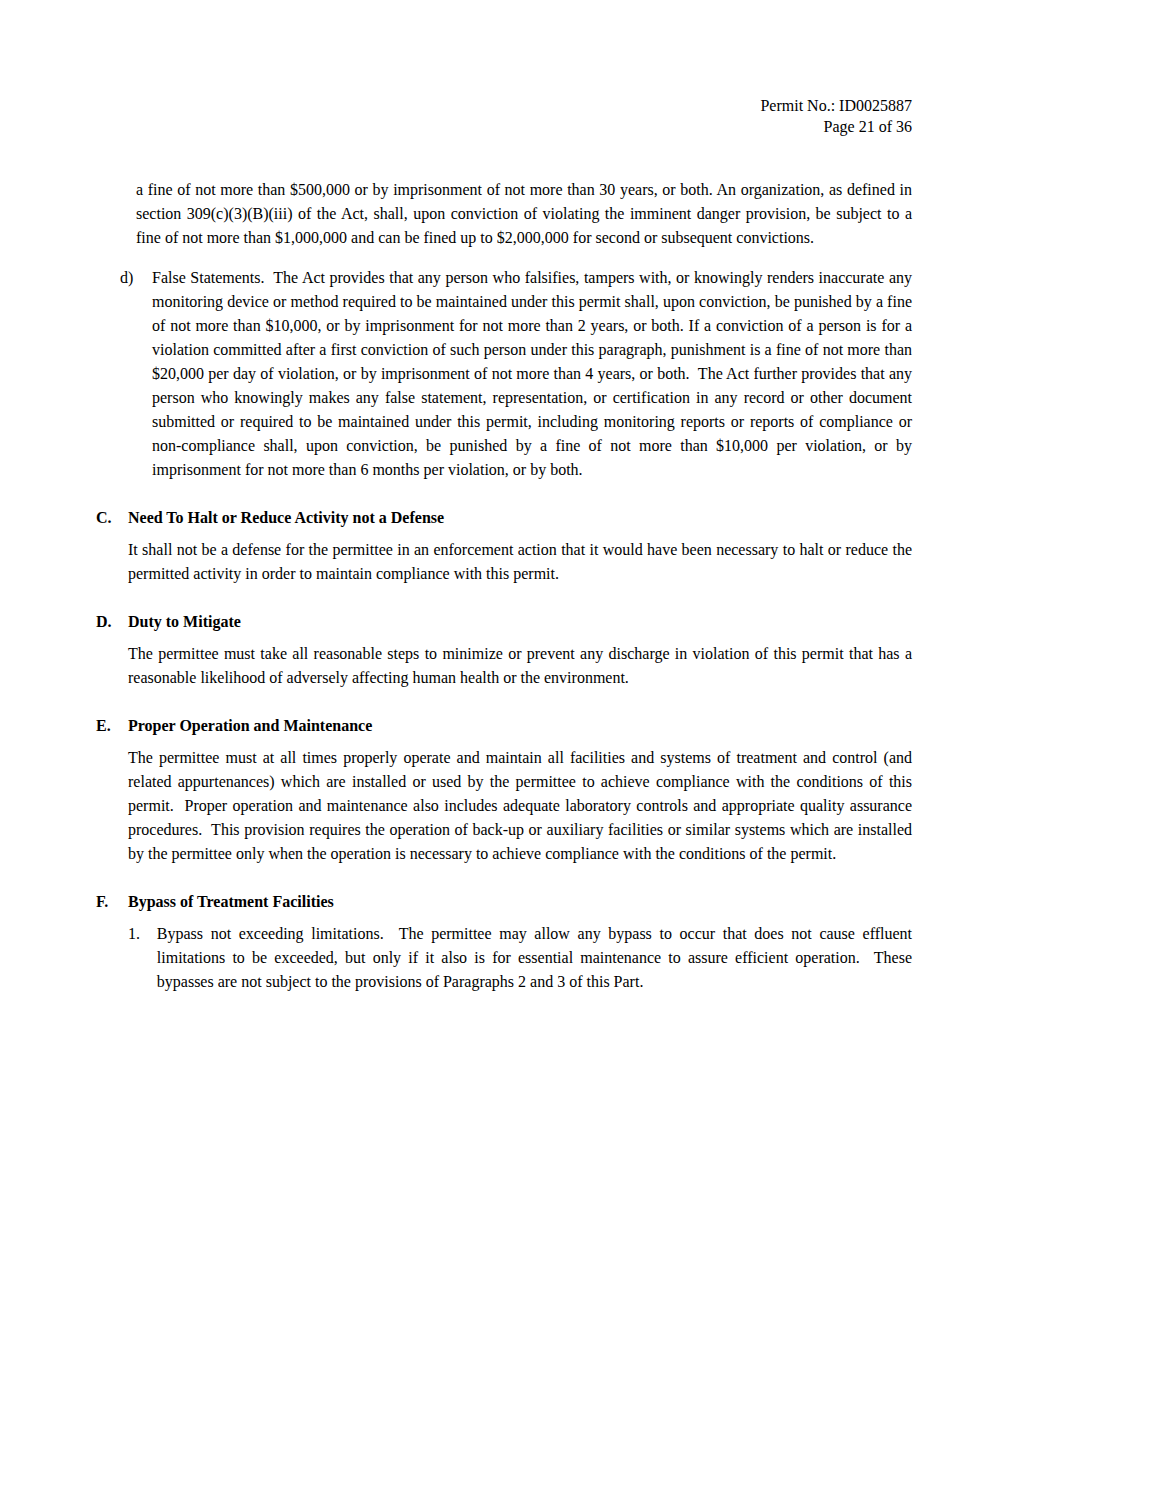Permit No.: ID0025887
Page 21 of 36
a fine of not more than $500,000 or by imprisonment of not more than 30 years, or both. An organization, as defined in section 309(c)(3)(B)(iii) of the Act, shall, upon conviction of violating the imminent danger provision, be subject to a fine of not more than $1,000,000 and can be fined up to $2,000,000 for second or subsequent convictions.
d)
False Statements. The Act provides that any person who falsifies, tampers with, or knowingly renders inaccurate any monitoring device or method required to be maintained under this permit shall, upon conviction, be punished by a fine of not more than $10,000, or by imprisonment for not more than 2 years, or both. If a conviction of a person is for a violation committed after a first conviction of such person under this paragraph, punishment is a fine of not more than $20,000 per day of violation, or by imprisonment of not more than 4 years, or both. The Act further provides that any person who knowingly makes any false statement, representation, or certification in any record or other document submitted or required to be maintained under this permit, including monitoring reports or reports of compliance or non-compliance shall, upon conviction, be punished by a fine of not more than $10,000 per violation, or by imprisonment for not more than 6 months per violation, or by both.
C.
Need To Halt or Reduce Activity not a Defense
It shall not be a defense for the permittee in an enforcement action that it would have been necessary to halt or reduce the permitted activity in order to maintain compliance with this permit.
D.
Duty to Mitigate
The permittee must take all reasonable steps to minimize or prevent any discharge in violation of this permit that has a reasonable likelihood of adversely affecting human health or the environment.
E.
Proper Operation and Maintenance
The permittee must at all times properly operate and maintain all facilities and systems of treatment and control (and related appurtenances) which are installed or used by the permittee to achieve compliance with the conditions of this permit. Proper operation and maintenance also includes adequate laboratory controls and appropriate quality assurance procedures. This provision requires the operation of back-up or auxiliary facilities or similar systems which are installed by the permittee only when the operation is necessary to achieve compliance with the conditions of the permit.
F.
Bypass of Treatment Facilities
1.
Bypass not exceeding limitations. The permittee may allow any bypass to occur that does not cause effluent limitations to be exceeded, but only if it also is for essential maintenance to assure efficient operation. These bypasses are not subject to the provisions of Paragraphs 2 and 3 of this Part.